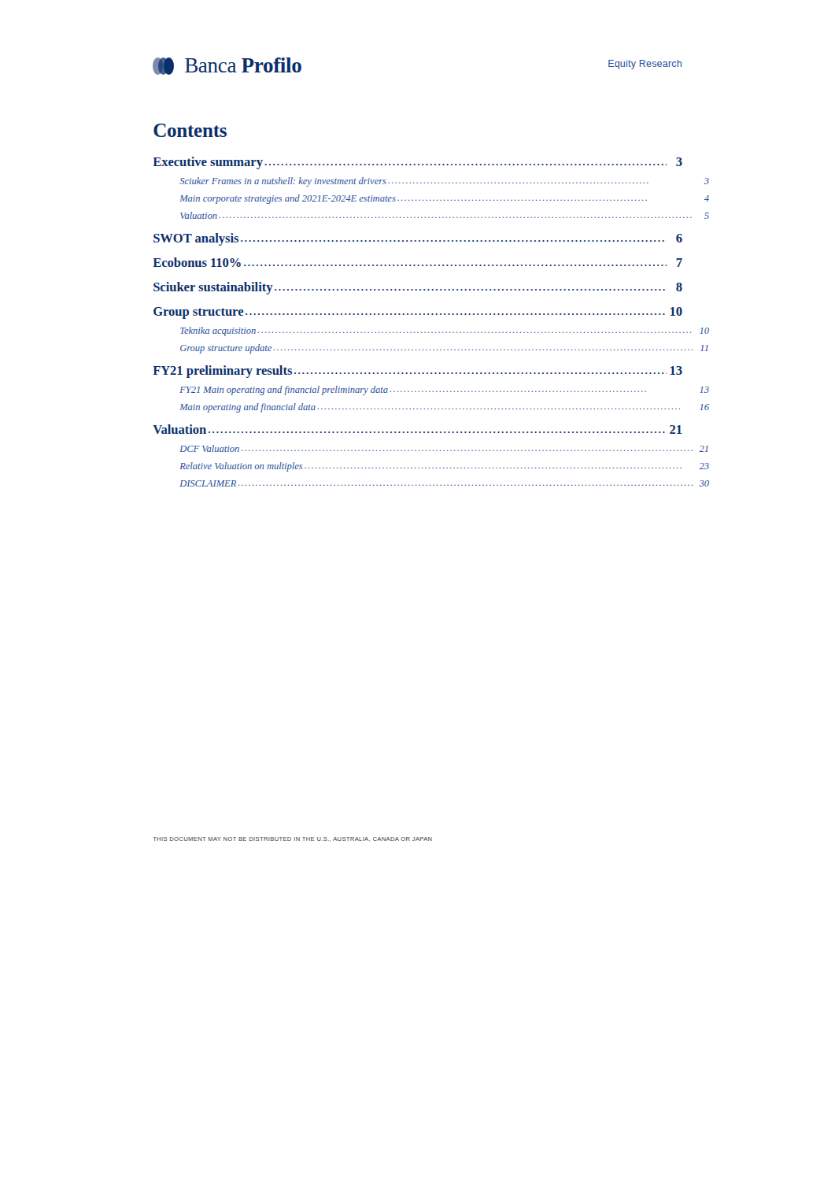Banca Profilo
Equity Research
Contents
Executive summary .................................................................................................................. 3
Sciuker Frames in a nutshell: key investment drivers .......................................................................... 3
Main corporate strategies and 2021E-2024E estimates ....................................................................... 4
Valuation ................................................................................................................................................. 5
SWOT analysis ............................................................................................................. 6
Ecobonus 110% ............................................................................................................. 7
Sciuker sustainability ..................................................................................................... 8
Group structure ............................................................................................................. 10
Teknika acquisition ................................................................................................................................. 10
Group structure update ............................................................................................................................. 11
FY21 preliminary results ................................................................................................. 13
FY21 Main operating and financial preliminary data ......................................................................... 13
Main operating and financial data ....................................................................................................... 16
Valuation ....................................................................................................................... 21
DCF Valuation ......................................................................................................................................... 21
Relative Valuation on multiples ........................................................................................................... 23
DISCLAIMER .......................................................................................................................................... 30
This document may not be distributed in the U.S., Australia, Canada or Japan